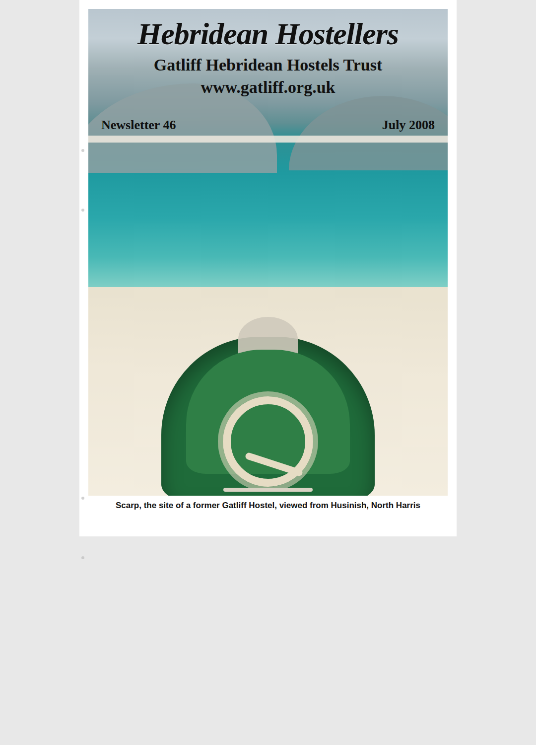Hebridean Hostellers
Gatliff Hebridean Hostels Trust
www.gatliff.org.uk
Newsletter 46 July 2008
Scarp, the site of a former Gatliff Hostel, viewed from Husinish, North Harris